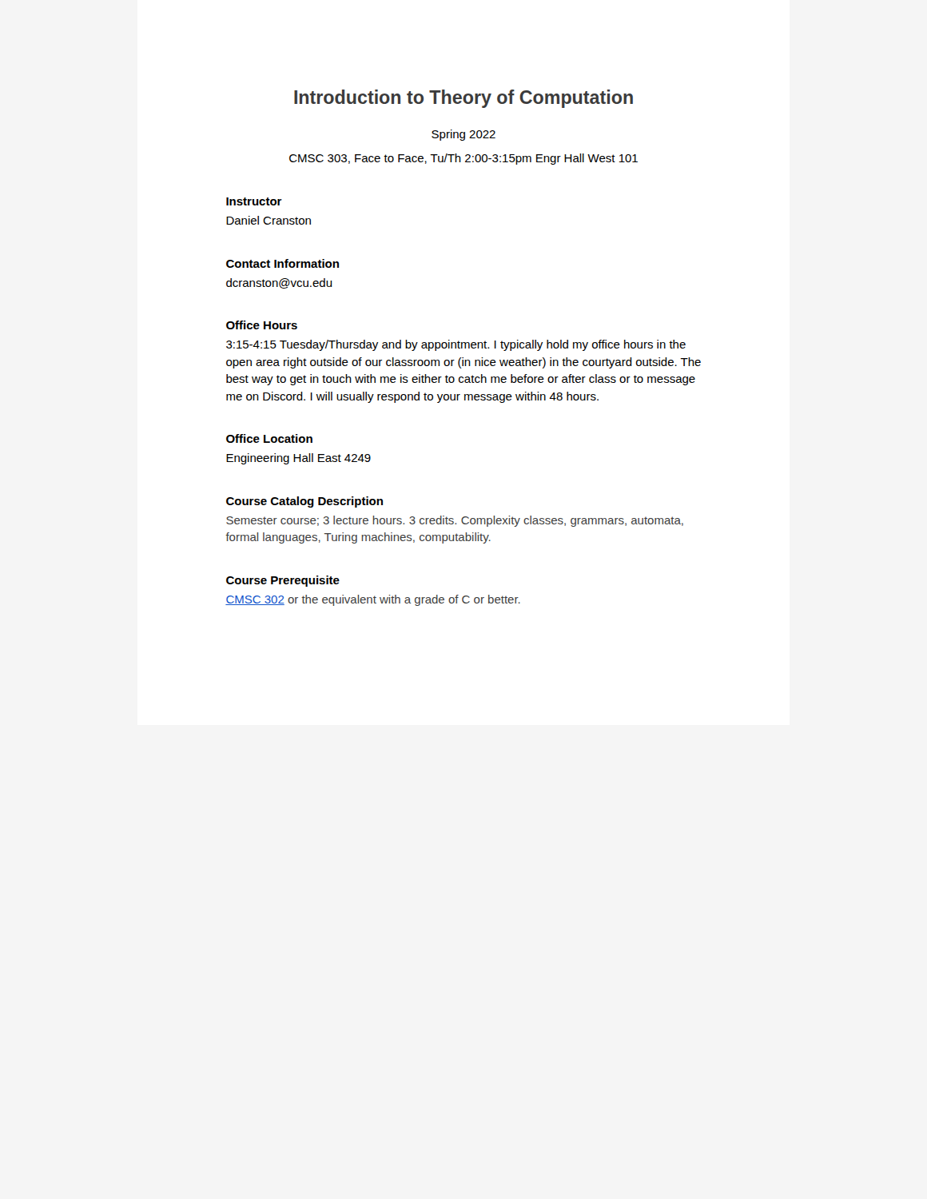Introduction to Theory of Computation
Spring 2022
CMSC 303, Face to Face, Tu/Th 2:00-3:15pm Engr Hall West 101
Instructor
Daniel Cranston
Contact Information
dcranston@vcu.edu
Office Hours
3:15-4:15 Tuesday/Thursday and by appointment. I typically hold my office hours in the open area right outside of our classroom or (in nice weather) in the courtyard outside. The best way to get in touch with me is either to catch me before or after class or to message me on Discord. I will usually respond to your message within 48 hours.
Office Location
Engineering Hall East 4249
Course Catalog Description
Semester course; 3 lecture hours. 3 credits. Complexity classes, grammars, automata, formal languages, Turing machines, computability.
Course Prerequisite
CMSC 302 or the equivalent with a grade of C or better.